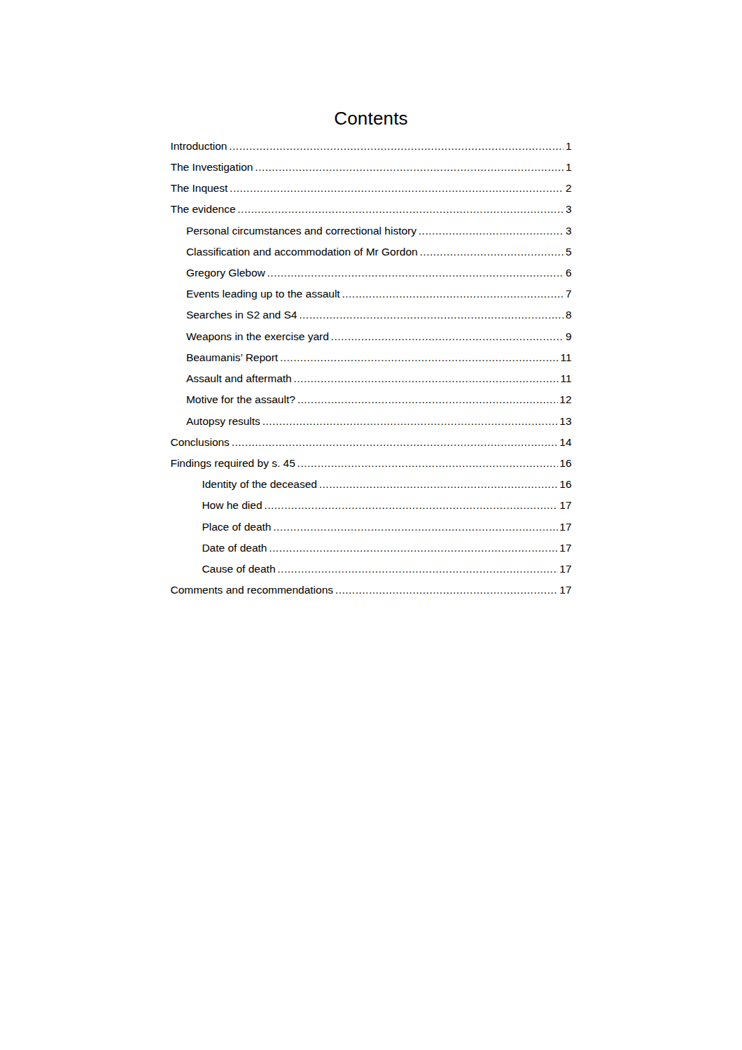Contents
Introduction 1 .........................................................................................................
The Investigation 1 .........................................................................................................
The Inquest 2 .........................................................................................................
The evidence 3 .........................................................................................................
Personal circumstances and correctional history 3 .........................................................................................................
Classification and accommodation of Mr Gordon 5 .........................................................................................................
Gregory Glebow 6 .........................................................................................................
Events leading up to the assault 7 .........................................................................................................
Searches in S2 and S48 .........................................................................................................
Weapons in the exercise yard 9 .........................................................................................................
Beaumanis’ Report 11 .........................................................................................................
Assault and aftermath 11 .........................................................................................................
Motive for the assault?12 .........................................................................................................
Autopsy results 13 .........................................................................................................
Conclusions 14 .........................................................................................................
Findings required by s. 4516 .........................................................................................................
Identity of the deceased 16 .........................................................................................................
How he died 17 .........................................................................................................
Place of death 17 .........................................................................................................
Date of death 17 .........................................................................................................
Cause of death 17 .........................................................................................................
Comments and recommendations 17 .........................................................................................................